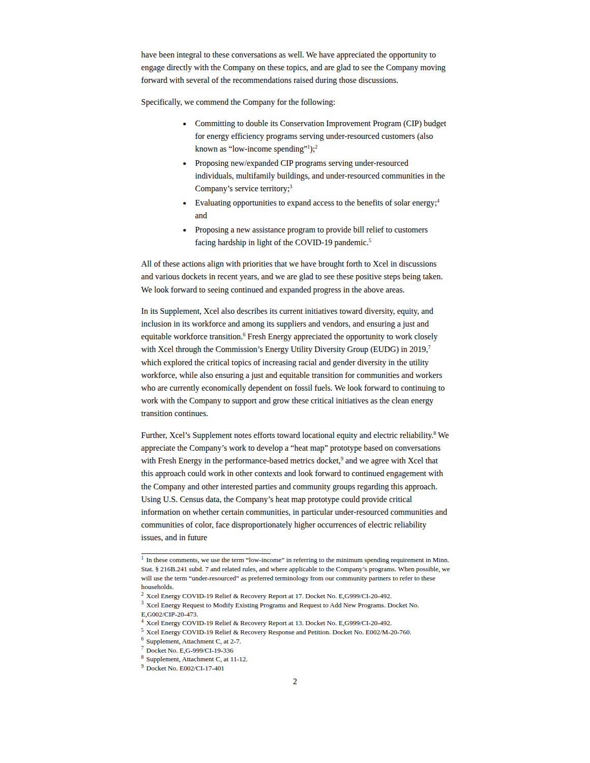have been integral to these conversations as well. We have appreciated the opportunity to engage directly with the Company on these topics, and are glad to see the Company moving forward with several of the recommendations raised during those discussions.
Specifically, we commend the Company for the following:
Committing to double its Conservation Improvement Program (CIP) budget for energy efficiency programs serving under-resourced customers (also known as “low-income spending”1);2
Proposing new/expanded CIP programs serving under-resourced individuals, multifamily buildings, and under-resourced communities in the Company’s service territory;3
Evaluating opportunities to expand access to the benefits of solar energy;4 and
Proposing a new assistance program to provide bill relief to customers facing hardship in light of the COVID-19 pandemic.5
All of these actions align with priorities that we have brought forth to Xcel in discussions and various dockets in recent years, and we are glad to see these positive steps being taken. We look forward to seeing continued and expanded progress in the above areas.
In its Supplement, Xcel also describes its current initiatives toward diversity, equity, and inclusion in its workforce and among its suppliers and vendors, and ensuring a just and equitable workforce transition.6 Fresh Energy appreciated the opportunity to work closely with Xcel through the Commission’s Energy Utility Diversity Group (EUDG) in 2019,7 which explored the critical topics of increasing racial and gender diversity in the utility workforce, while also ensuring a just and equitable transition for communities and workers who are currently economically dependent on fossil fuels. We look forward to continuing to work with the Company to support and grow these critical initiatives as the clean energy transition continues.
Further, Xcel’s Supplement notes efforts toward locational equity and electric reliability.8 We appreciate the Company’s work to develop a “heat map” prototype based on conversations with Fresh Energy in the performance-based metrics docket,9 and we agree with Xcel that this approach could work in other contexts and look forward to continued engagement with the Company and other interested parties and community groups regarding this approach. Using U.S. Census data, the Company’s heat map prototype could provide critical information on whether certain communities, in particular under-resourced communities and communities of color, face disproportionately higher occurrences of electric reliability issues, and in future
1 In these comments, we use the term “low-income” in referring to the minimum spending requirement in Minn. Stat. § 216B.241 subd. 7 and related rules, and where applicable to the Company’s programs. When possible, we will use the term “under-resourced” as preferred terminology from our community partners to refer to these households.
2 Xcel Energy COVID-19 Relief & Recovery Report at 17. Docket No. E,G999/CI-20-492.
3 Xcel Energy Request to Modify Existing Programs and Request to Add New Programs. Docket No. E,G002/CIP-20-473.
4 Xcel Energy COVID-19 Relief & Recovery Report at 13. Docket No. E,G999/CI-20-492.
5 Xcel Energy COVID-19 Relief & Recovery Response and Petition. Docket No. E002/M-20-760.
6 Supplement, Attachment C, at 2-7.
7 Docket No. E,G-999/CI-19-336
8 Supplement, Attachment C, at 11-12.
9 Docket No. E002/CI-17-401
2